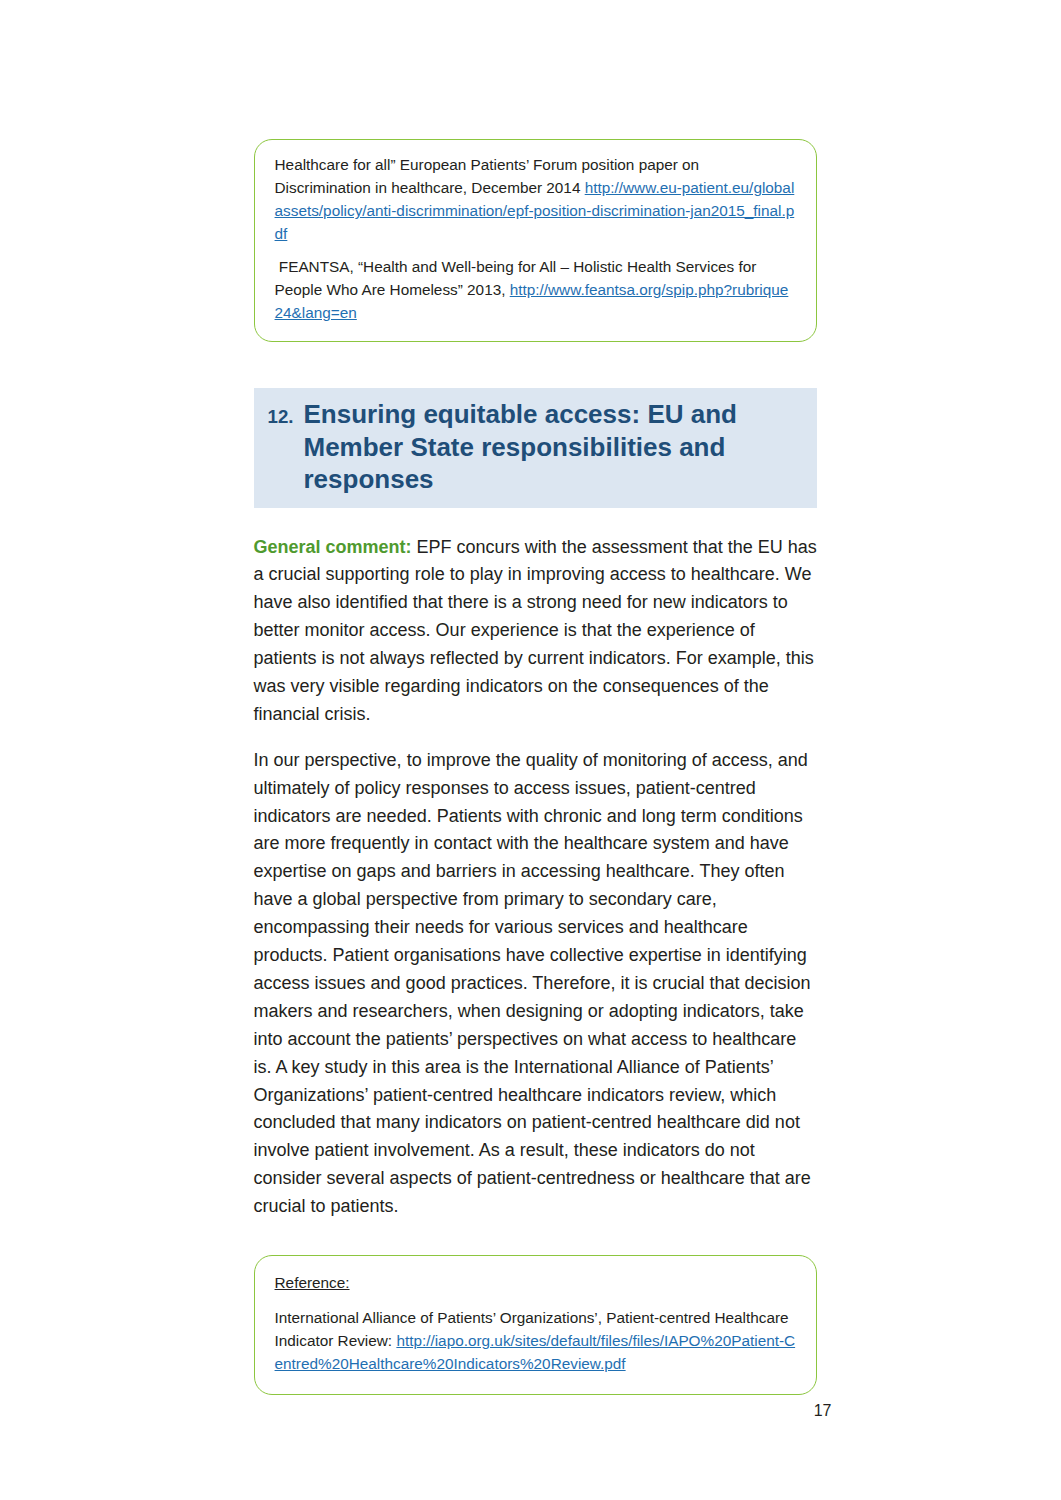Healthcare for all” European Patients’ Forum position paper on Discrimination in healthcare, December 2014 http://www.eu-patient.eu/globalassets/policy/anti-discrimmination/epf-position-discrimination-jan2015_final.pdf
FEANTSA, “Health and Well-being for All – Holistic Health Services for People Who Are Homeless” 2013, http://www.feantsa.org/spip.php?rubrique24&lang=en
12. Ensuring equitable access: EU and Member State responsibilities and responses
General comment: EPF concurs with the assessment that the EU has a crucial supporting role to play in improving access to healthcare. We have also identified that there is a strong need for new indicators to better monitor access. Our experience is that the experience of patients is not always reflected by current indicators. For example, this was very visible regarding indicators on the consequences of the financial crisis.
In our perspective, to improve the quality of monitoring of access, and ultimately of policy responses to access issues, patient-centred indicators are needed. Patients with chronic and long term conditions are more frequently in contact with the healthcare system and have expertise on gaps and barriers in accessing healthcare. They often have a global perspective from primary to secondary care, encompassing their needs for various services and healthcare products. Patient organisations have collective expertise in identifying access issues and good practices. Therefore, it is crucial that decision makers and researchers, when designing or adopting indicators, take into account the patients’ perspectives on what access to healthcare is. A key study in this area is the International Alliance of Patients’ Organizations’ patient-centred healthcare indicators review, which concluded that many indicators on patient-centred healthcare did not involve patient involvement. As a result, these indicators do not consider several aspects of patient-centredness or healthcare that are crucial to patients.
Reference:
International Alliance of Patients’ Organizations’, Patient-centred Healthcare Indicator Review: http://iapo.org.uk/sites/default/files/files/IAPO%20Patient-Centred%20Healthcare%20Indicators%20Review.pdf
17